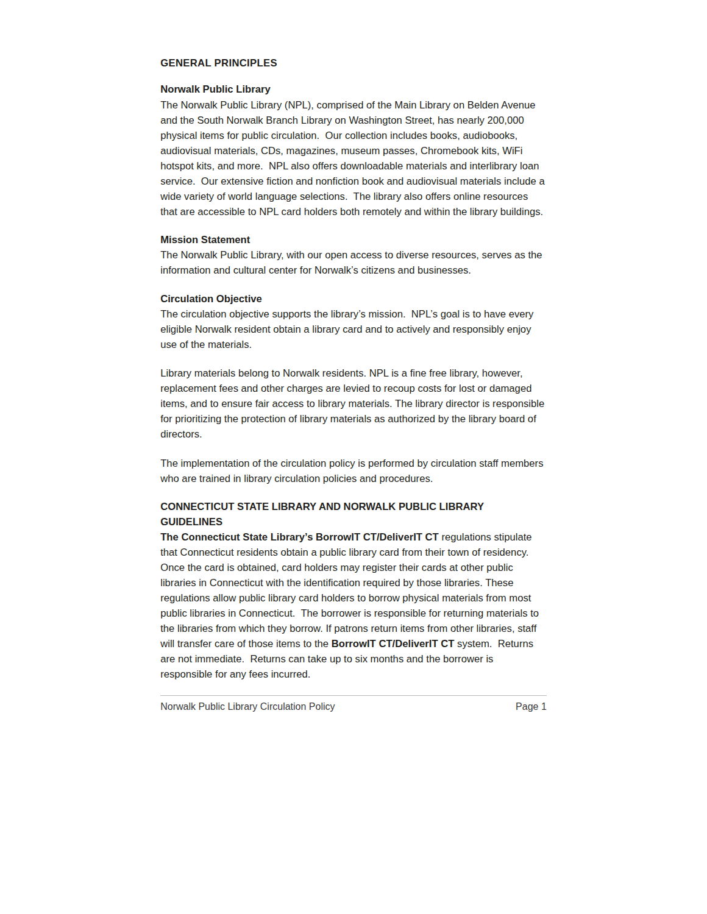GENERAL PRINCIPLES
Norwalk Public Library
The Norwalk Public Library (NPL), comprised of the Main Library on Belden Avenue and the South Norwalk Branch Library on Washington Street, has nearly 200,000 physical items for public circulation. Our collection includes books, audiobooks, audiovisual materials, CDs, magazines, museum passes, Chromebook kits, WiFi hotspot kits, and more. NPL also offers downloadable materials and interlibrary loan service. Our extensive fiction and nonfiction book and audiovisual materials include a wide variety of world language selections. The library also offers online resources that are accessible to NPL card holders both remotely and within the library buildings.
Mission Statement
The Norwalk Public Library, with our open access to diverse resources, serves as the information and cultural center for Norwalk’s citizens and businesses.
Circulation Objective
The circulation objective supports the library’s mission. NPL’s goal is to have every eligible Norwalk resident obtain a library card and to actively and responsibly enjoy use of the materials.
Library materials belong to Norwalk residents. NPL is a fine free library, however, replacement fees and other charges are levied to recoup costs for lost or damaged items, and to ensure fair access to library materials. The library director is responsible for prioritizing the protection of library materials as authorized by the library board of directors.
The implementation of the circulation policy is performed by circulation staff members who are trained in library circulation policies and procedures.
CONNECTICUT STATE LIBRARY AND NORWALK PUBLIC LIBRARY GUIDELINES
The Connecticut State Library’s BorrowIT CT/DeliverIT CT regulations stipulate that Connecticut residents obtain a public library card from their town of residency. Once the card is obtained, card holders may register their cards at other public libraries in Connecticut with the identification required by those libraries. These regulations allow public library card holders to borrow physical materials from most public libraries in Connecticut. The borrower is responsible for returning materials to the libraries from which they borrow. If patrons return items from other libraries, staff will transfer care of those items to the BorrowIT CT/DeliverIT CT system. Returns are not immediate. Returns can take up to six months and the borrower is responsible for any fees incurred.
Norwalk Public Library Circulation Policy
Page 1